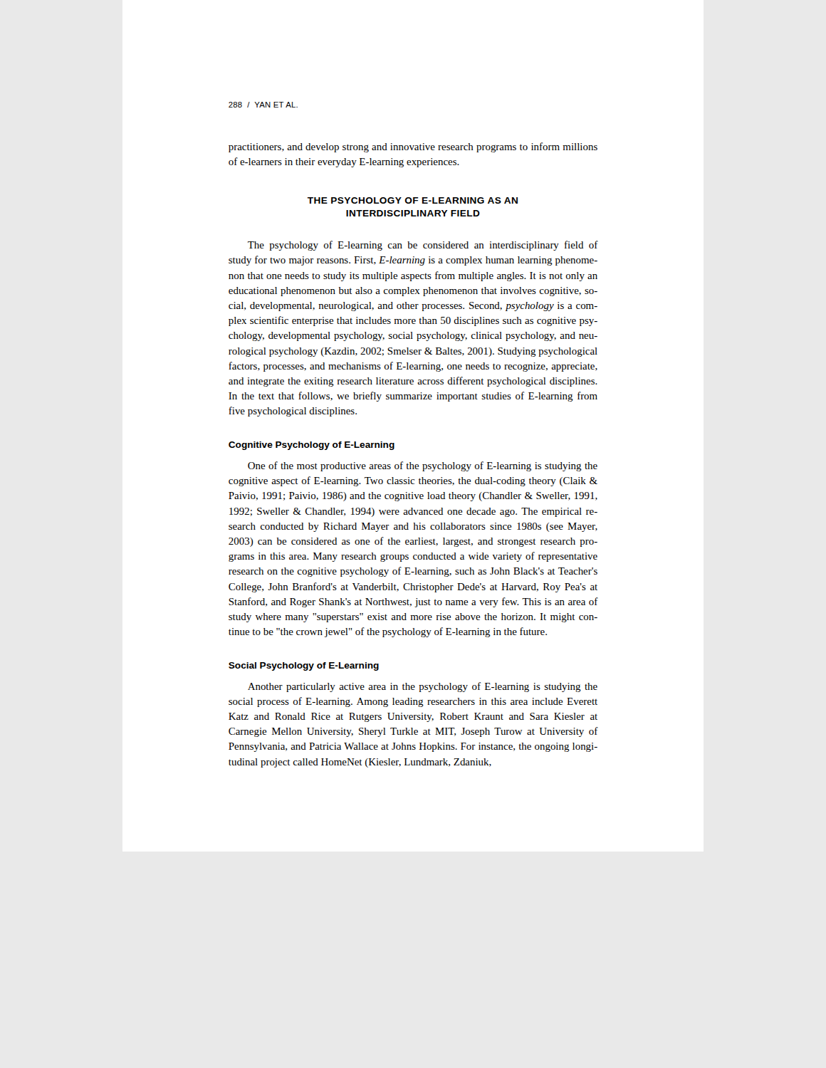288 / YAN ET AL.
practitioners, and develop strong and innovative research programs to inform millions of e-learners in their everyday E-learning experiences.
THE PSYCHOLOGY OF E-LEARNING AS AN
INTERDISCIPLINARY FIELD
The psychology of E-learning can be considered an interdisciplinary field of study for two major reasons. First, E-learning is a complex human learning phenomenon that one needs to study its multiple aspects from multiple angles. It is not only an educational phenomenon but also a complex phenomenon that involves cognitive, social, developmental, neurological, and other processes. Second, psychology is a complex scientific enterprise that includes more than 50 disciplines such as cognitive psychology, developmental psychology, social psychology, clinical psychology, and neurological psychology (Kazdin, 2002; Smelser & Baltes, 2001). Studying psychological factors, processes, and mechanisms of E-learning, one needs to recognize, appreciate, and integrate the exiting research literature across different psychological disciplines. In the text that follows, we briefly summarize important studies of E-learning from five psychological disciplines.
Cognitive Psychology of E-Learning
One of the most productive areas of the psychology of E-learning is studying the cognitive aspect of E-learning. Two classic theories, the dual-coding theory (Claik & Paivio, 1991; Paivio, 1986) and the cognitive load theory (Chandler & Sweller, 1991, 1992; Sweller & Chandler, 1994) were advanced one decade ago. The empirical research conducted by Richard Mayer and his collaborators since 1980s (see Mayer, 2003) can be considered as one of the earliest, largest, and strongest research programs in this area. Many research groups conducted a wide variety of representative research on the cognitive psychology of E-learning, such as John Black's at Teacher's College, John Branford's at Vanderbilt, Christopher Dede's at Harvard, Roy Pea's at Stanford, and Roger Shank's at Northwest, just to name a very few. This is an area of study where many "superstars" exist and more rise above the horizon. It might continue to be "the crown jewel" of the psychology of E-learning in the future.
Social Psychology of E-Learning
Another particularly active area in the psychology of E-learning is studying the social process of E-learning. Among leading researchers in this area include Everett Katz and Ronald Rice at Rutgers University, Robert Kraunt and Sara Kiesler at Carnegie Mellon University, Sheryl Turkle at MIT, Joseph Turow at University of Pennsylvania, and Patricia Wallace at Johns Hopkins. For instance, the ongoing longitudinal project called HomeNet (Kiesler, Lundmark, Zdaniuk,